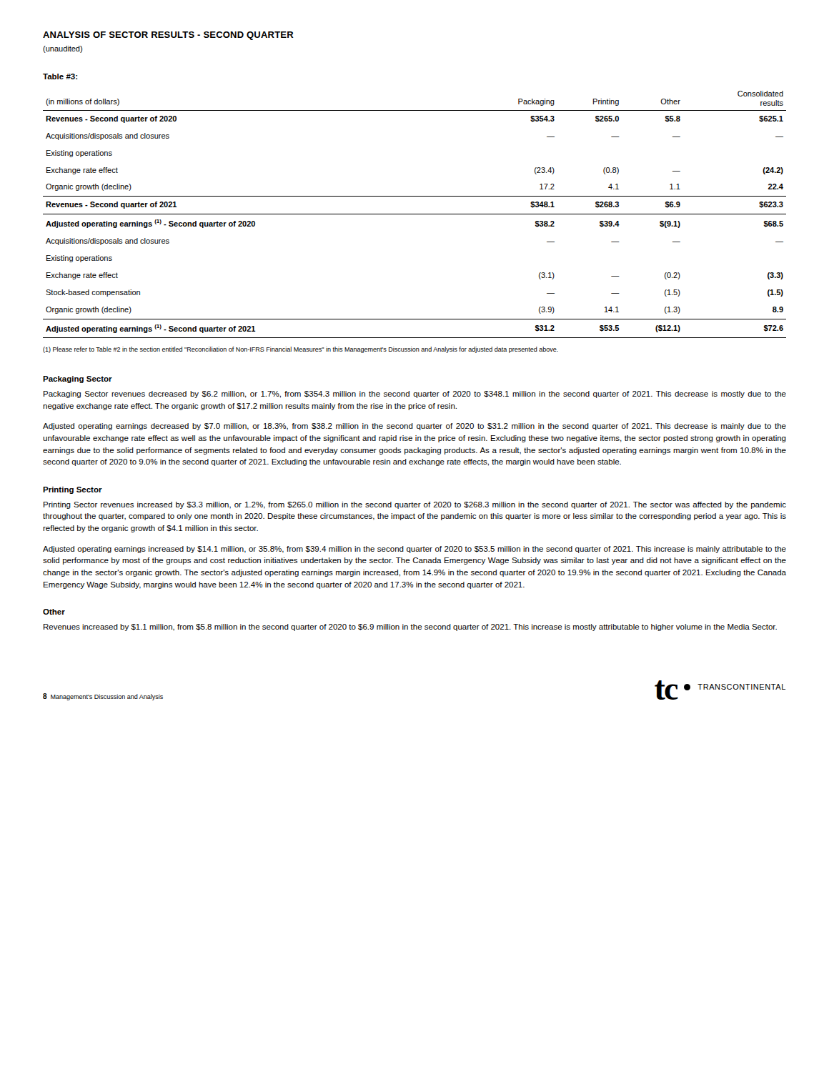ANALYSIS OF SECTOR RESULTS - SECOND QUARTER
(unaudited)
Table #3:
| (in millions of dollars) | Packaging | Printing | Other | Consolidated results |
| --- | --- | --- | --- | --- |
| Revenues - Second quarter of 2020 | $354.3 | $265.0 | $5.8 | $625.1 |
| Acquisitions/disposals and closures | — | — | — | — |
| Existing operations | | | | |
| Exchange rate effect | (23.4) | (0.8) | — | (24.2) |
| Organic growth (decline) | 17.2 | 4.1 | 1.1 | 22.4 |
| Revenues - Second quarter of 2021 | $348.1 | $268.3 | $6.9 | $623.3 |
| Adjusted operating earnings (1) - Second quarter of 2020 | $38.2 | $39.4 | $(9.1) | $68.5 |
| Acquisitions/disposals and closures | — | — | — | — |
| Existing operations | | | | |
| Exchange rate effect | (3.1) | — | (0.2) | (3.3) |
| Stock-based compensation | — | — | (1.5) | (1.5) |
| Organic growth (decline) | (3.9) | 14.1 | (1.3) | 8.9 |
| Adjusted operating earnings (1) - Second quarter of 2021 | $31.2 | $53.5 | ($12.1) | $72.6 |
(1) Please refer to Table #2 in the section entitled "Reconciliation of Non-IFRS Financial Measures" in this Management's Discussion and Analysis for adjusted data presented above.
Packaging Sector
Packaging Sector revenues decreased by $6.2 million, or 1.7%, from $354.3 million in the second quarter of 2020 to $348.1 million in the second quarter of 2021. This decrease is mostly due to the negative exchange rate effect. The organic growth of $17.2 million results mainly from the rise in the price of resin.
Adjusted operating earnings decreased by $7.0 million, or 18.3%, from $38.2 million in the second quarter of 2020 to $31.2 million in the second quarter of 2021. This decrease is mainly due to the unfavourable exchange rate effect as well as the unfavourable impact of the significant and rapid rise in the price of resin. Excluding these two negative items, the sector posted strong growth in operating earnings due to the solid performance of segments related to food and everyday consumer goods packaging products. As a result, the sector's adjusted operating earnings margin went from 10.8% in the second quarter of 2020 to 9.0% in the second quarter of 2021. Excluding the unfavourable resin and exchange rate effects, the margin would have been stable.
Printing Sector
Printing Sector revenues increased by $3.3 million, or 1.2%, from $265.0 million in the second quarter of 2020 to $268.3 million in the second quarter of 2021. The sector was affected by the pandemic throughout the quarter, compared to only one month in 2020. Despite these circumstances, the impact of the pandemic on this quarter is more or less similar to the corresponding period a year ago. This is reflected by the organic growth of $4.1 million in this sector.
Adjusted operating earnings increased by $14.1 million, or 35.8%, from $39.4 million in the second quarter of 2020 to $53.5 million in the second quarter of 2021. This increase is mainly attributable to the solid performance by most of the groups and cost reduction initiatives undertaken by the sector. The Canada Emergency Wage Subsidy was similar to last year and did not have a significant effect on the change in the sector's organic growth. The sector's adjusted operating earnings margin increased, from 14.9% in the second quarter of 2020 to 19.9% in the second quarter of 2021. Excluding the Canada Emergency Wage Subsidy, margins would have been 12.4% in the second quarter of 2020 and 17.3% in the second quarter of 2021.
Other
Revenues increased by $1.1 million, from $5.8 million in the second quarter of 2020 to $6.9 million in the second quarter of 2021. This increase is mostly attributable to higher volume in the Media Sector.
8 Management's Discussion and Analysis
tc TRANSCONTINENTAL